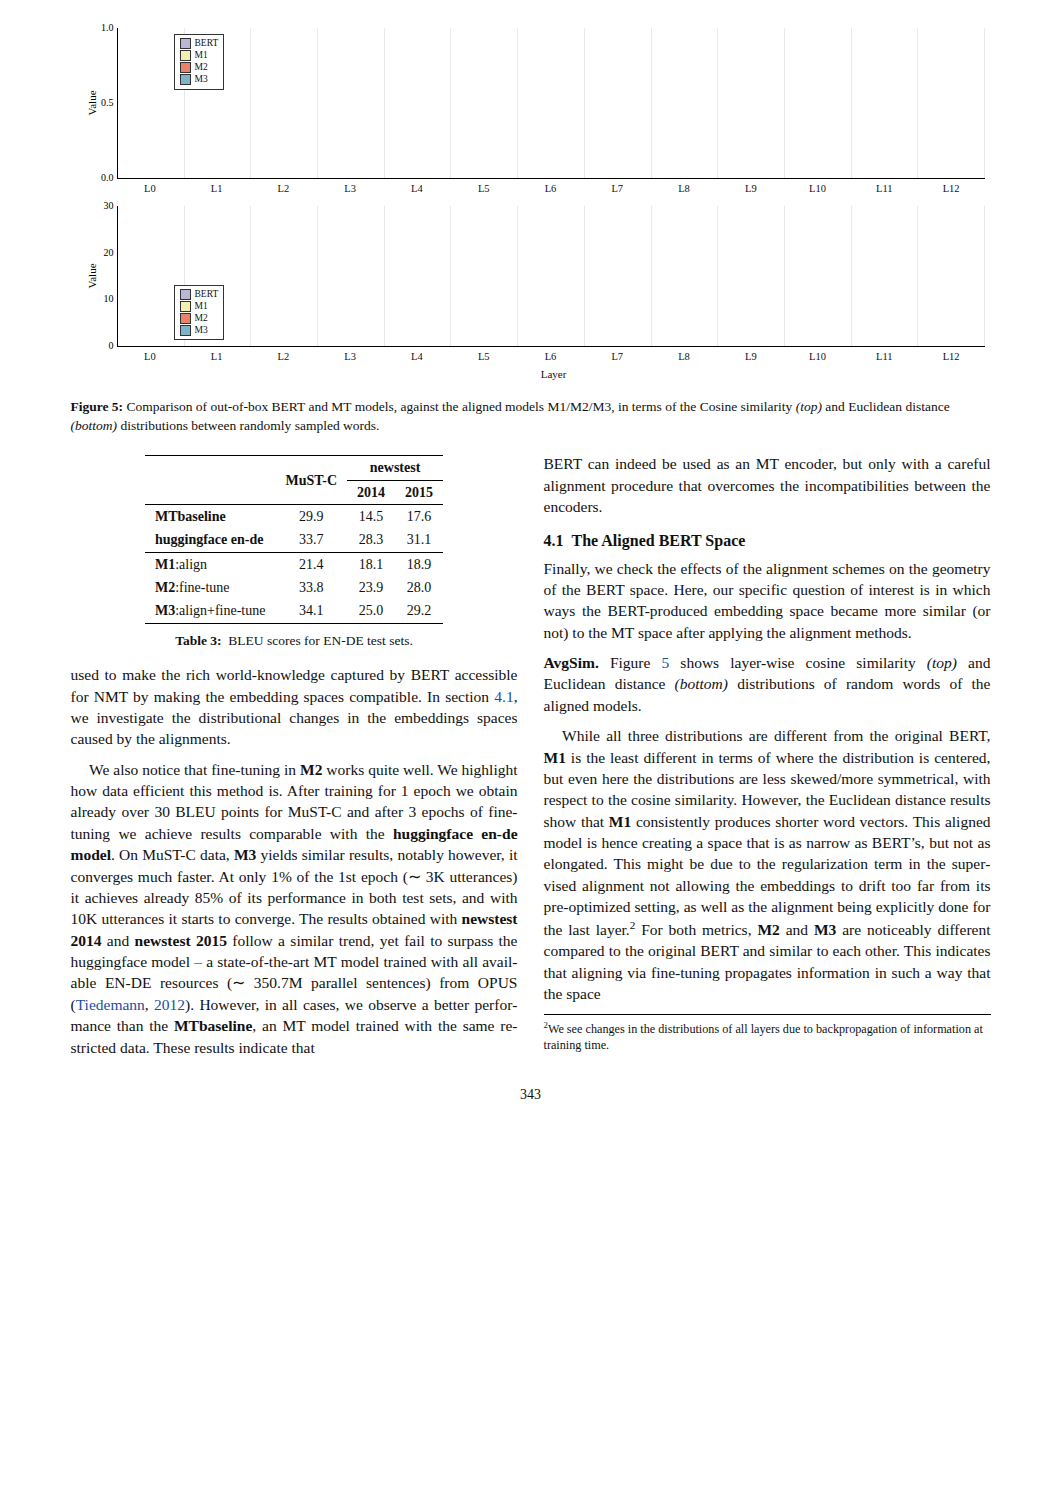Value
1.0 0.5 0.0
BERT
M1
M2
M3
L0 L1 L2 L3 L4 L5 L6 L7 L8 L9 L10 L11 L12
Value
30 20 10 0
BERT
M1
M2
M3
L0 L1 L2 L3 L4 L5 L6 L7 L8 L9 L10 L11 L12
Layer
Figure 5: Comparison of out-of-box BERT and MT models, against the aligned models M1/M2/M3, in terms of the Cosine similarity (top) and Euclidean distance (bottom) distributions between randomly sampled words.
| | MuST-C | newstest |
| --- | --- | --- |
| 2014 | 2015 |
| MTbaseline | 29.9 | 14.5 | 17.6 |
| huggingface en-de | 33.7 | 28.3 | 31.1 |
| M1 :align | 21.4 | 18.1 | 18.9 |
| M2 :fine-tune | 33.8 | 23.9 | 28.0 |
| M3 :align+fine-tune | 34.1 | 25.0 | 29.2 |
Table 3: BLEU scores for EN-DE test sets.
used to make the rich world-knowledge captured by BERT accessible for NMT by making the embedding spaces compatible. In section 4.1, we investigate the distributional changes in the embeddings spaces caused by the alignments.
We also notice that fine-tuning in M2 works quite well. We highlight how data efficient this method is. After training for 1 epoch we obtain already over 30 BLEU points for MuST-C and after 3 epochs of fine-tuning we achieve results comparable with the huggingface en-de model. On MuST-C data, M3 yields similar results, notably however, it converges much faster. At only 1% of the 1st epoch (∼ 3K utterances) it achieves already 85% of its performance in both test sets, and with 10K utterances it starts to converge. The results obtained with newstest 2014 and newstest 2015 follow a similar trend, yet fail to surpass the huggingface model – a state-of-the-art MT model trained with all available EN-DE resources (∼ 350.7M parallel sentences) from OPUS (Tiedemann, 2012). However, in all cases, we observe a better performance than the MTbaseline, an MT model trained with the same restricted data. These results indicate that
BERT can indeed be used as an MT encoder, but only with a careful alignment procedure that overcomes the incompatibilities between the encoders.
4.1 The Aligned BERT Space
Finally, we check the effects of the alignment schemes on the geometry of the BERT space. Here, our specific question of interest is in which ways the BERT-produced embedding space became more similar (or not) to the MT space after applying the alignment methods.
AvgSim. Figure 5 shows layer-wise cosine similarity (top) and Euclidean distance (bottom) distributions of random words of the aligned models.
While all three distributions are different from the original BERT, M1 is the least different in terms of where the distribution is centered, but even here the distributions are less skewed/more symmetrical, with respect to the cosine similarity. However, the Euclidean distance results show that M1 consistently produces shorter word vectors. This aligned model is hence creating a space that is as narrow as BERT’s, but not as elongated. This might be due to the regularization term in the supervised alignment not allowing the embeddings to drift too far from its pre-optimized setting, as well as the alignment being explicitly done for the last layer.2 For both metrics, M2 and M3 are noticeably different compared to the original BERT and similar to each other. This indicates that aligning via fine-tuning propagates information in such a way that the space
2We see changes in the distributions of all layers due to backpropagation of information at training time.
343